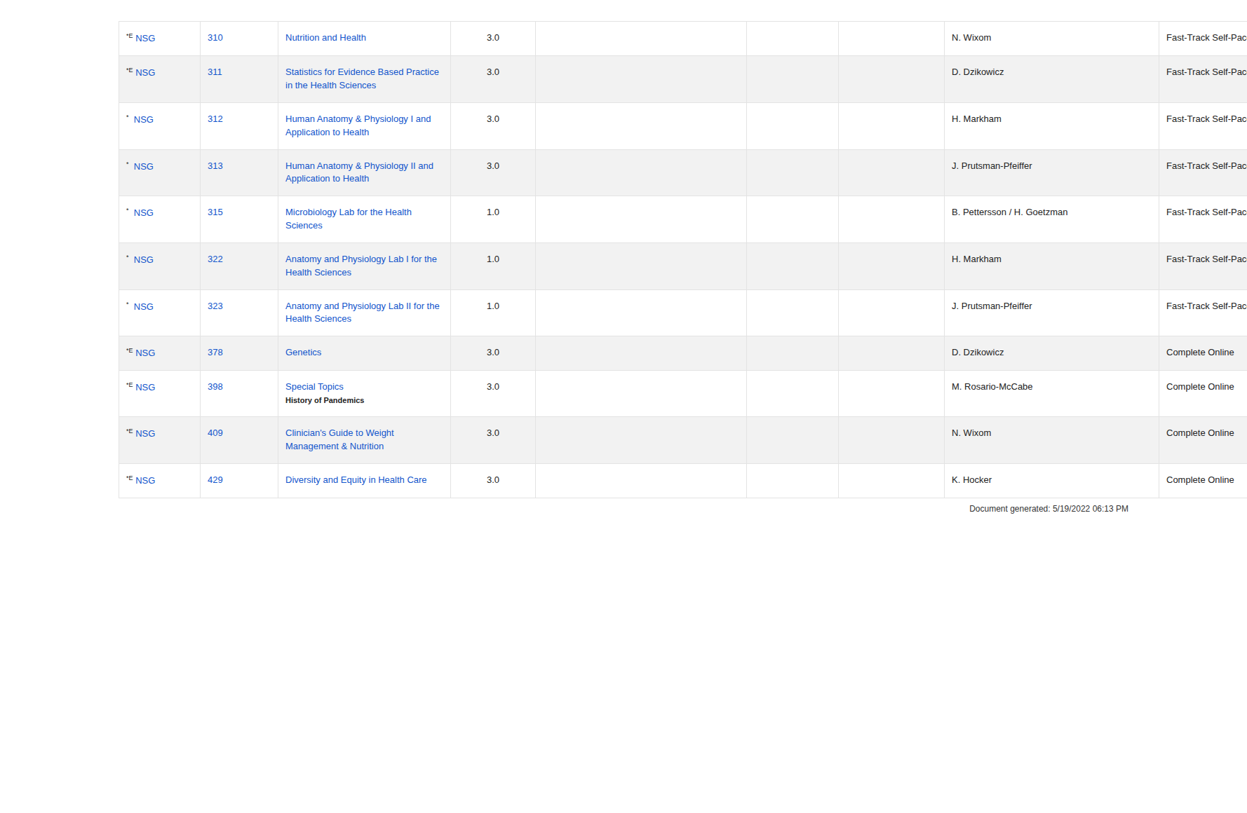| *E NSG | 310 | Nutrition and Health | 3.0 | | | | N. Wixom | Fast-Track Self-Paced |
| *E NSG | 311 | Statistics for Evidence Based Practice in the Health Sciences | 3.0 | | | | D. Dzikowicz | Fast-Track Self-Paced |
| * NSG | 312 | Human Anatomy & Physiology I and Application to Health | 3.0 | | | | H. Markham | Fast-Track Self-Paced |
| * NSG | 313 | Human Anatomy & Physiology II and Application to Health | 3.0 | | | | J. Prutsman-Pfeiffer | Fast-Track Self-Paced |
| * NSG | 315 | Microbiology Lab for the Health Sciences | 1.0 | | | | B. Pettersson / H. Goetzman | Fast-Track Self-Paced |
| * NSG | 322 | Anatomy and Physiology Lab I for the Health Sciences | 1.0 | | | | H. Markham | Fast-Track Self-Paced |
| * NSG | 323 | Anatomy and Physiology Lab II for the Health Sciences | 1.0 | | | | J. Prutsman-Pfeiffer | Fast-Track Self-Paced |
| *E NSG | 378 | Genetics | 3.0 | | | | D. Dzikowicz | Complete Online |
| *E NSG | 398 | Special Topics History of Pandemics | 3.0 | | | | M. Rosario-McCabe | Complete Online |
| *E NSG | 409 | Clinician's Guide to Weight Management & Nutrition | 3.0 | | | | N. Wixom | Complete Online |
| *E NSG | 429 | Diversity and Equity in Health Care | 3.0 | | | | K. Hocker | Complete Online |
Document generated: 5/19/2022 06:13 PM